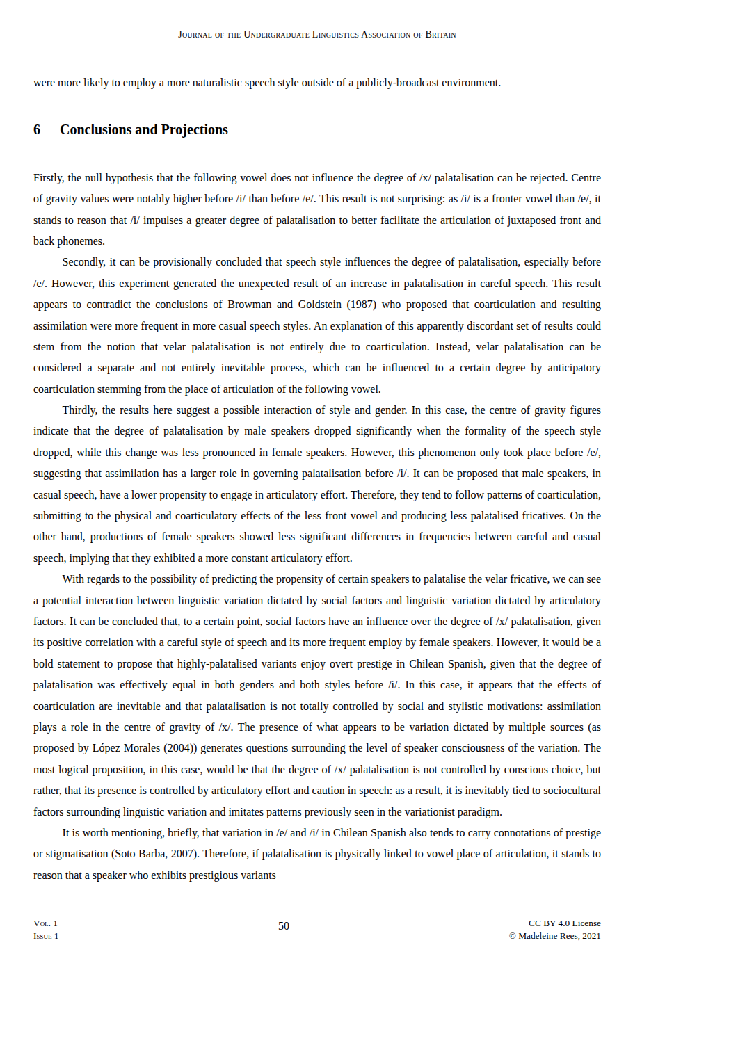Journal of the Undergraduate Linguistics Association of Britain
were more likely to employ a more naturalistic speech style outside of a publicly-broadcast environment.
6 Conclusions and Projections
Firstly, the null hypothesis that the following vowel does not influence the degree of /x/ palatalisation can be rejected. Centre of gravity values were notably higher before /i/ than before /e/. This result is not surprising: as /i/ is a fronter vowel than /e/, it stands to reason that /i/ impulses a greater degree of palatalisation to better facilitate the articulation of juxtaposed front and back phonemes.
Secondly, it can be provisionally concluded that speech style influences the degree of palatalisation, especially before /e/. However, this experiment generated the unexpected result of an increase in palatalisation in careful speech. This result appears to contradict the conclusions of Browman and Goldstein (1987) who proposed that coarticulation and resulting assimilation were more frequent in more casual speech styles. An explanation of this apparently discordant set of results could stem from the notion that velar palatalisation is not entirely due to coarticulation. Instead, velar palatalisation can be considered a separate and not entirely inevitable process, which can be influenced to a certain degree by anticipatory coarticulation stemming from the place of articulation of the following vowel.
Thirdly, the results here suggest a possible interaction of style and gender. In this case, the centre of gravity figures indicate that the degree of palatalisation by male speakers dropped significantly when the formality of the speech style dropped, while this change was less pronounced in female speakers. However, this phenomenon only took place before /e/, suggesting that assimilation has a larger role in governing palatalisation before /i/. It can be proposed that male speakers, in casual speech, have a lower propensity to engage in articulatory effort. Therefore, they tend to follow patterns of coarticulation, submitting to the physical and coarticulatory effects of the less front vowel and producing less palatalised fricatives. On the other hand, productions of female speakers showed less significant differences in frequencies between careful and casual speech, implying that they exhibited a more constant articulatory effort.
With regards to the possibility of predicting the propensity of certain speakers to palatalise the velar fricative, we can see a potential interaction between linguistic variation dictated by social factors and linguistic variation dictated by articulatory factors. It can be concluded that, to a certain point, social factors have an influence over the degree of /x/ palatalisation, given its positive correlation with a careful style of speech and its more frequent employ by female speakers. However, it would be a bold statement to propose that highly-palatalised variants enjoy overt prestige in Chilean Spanish, given that the degree of palatalisation was effectively equal in both genders and both styles before /i/. In this case, it appears that the effects of coarticulation are inevitable and that palatalisation is not totally controlled by social and stylistic motivations: assimilation plays a role in the centre of gravity of /x/. The presence of what appears to be variation dictated by multiple sources (as proposed by López Morales (2004)) generates questions surrounding the level of speaker consciousness of the variation. The most logical proposition, in this case, would be that the degree of /x/ palatalisation is not controlled by conscious choice, but rather, that its presence is controlled by articulatory effort and caution in speech: as a result, it is inevitably tied to sociocultural factors surrounding linguistic variation and imitates patterns previously seen in the variationist paradigm.
It is worth mentioning, briefly, that variation in /e/ and /i/ in Chilean Spanish also tends to carry connotations of prestige or stigmatisation (Soto Barba, 2007). Therefore, if palatalisation is physically linked to vowel place of articulation, it stands to reason that a speaker who exhibits prestigious variants
Vol. 1 Issue 1
50
CC BY 4.0 License © Madeleine Rees, 2021